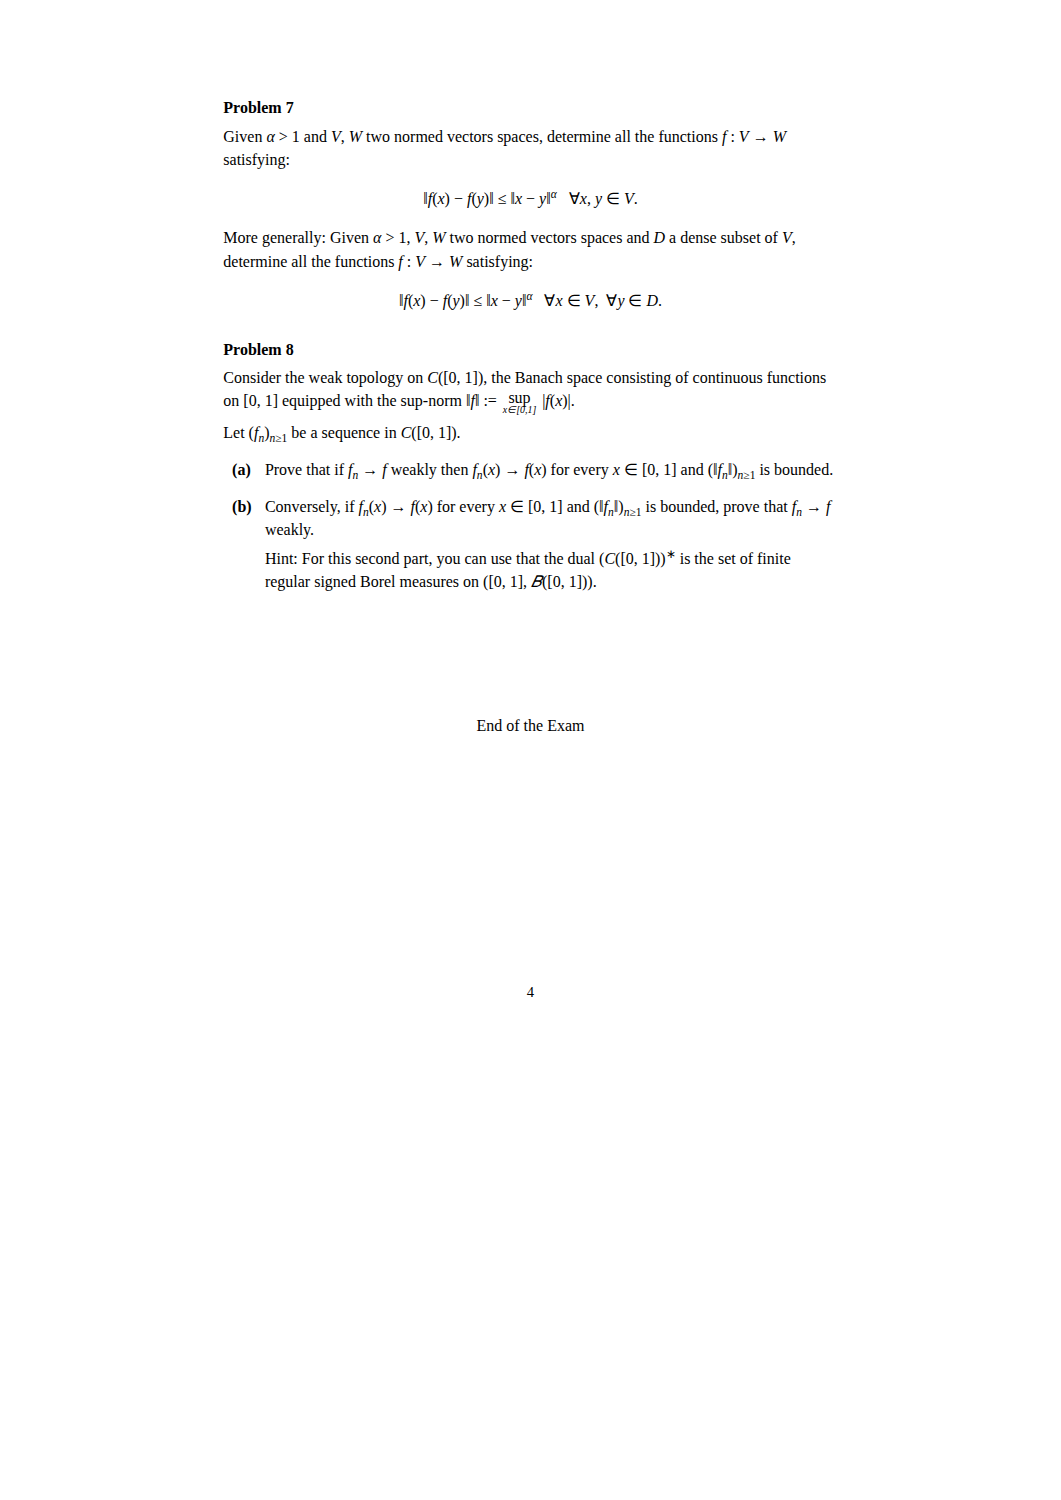Problem 7
Given α > 1 and V, W two normed vectors spaces, determine all the functions f : V → W satisfying:
‖f(x) − f(y)‖ ≤ ‖x − y‖α ∀x, y ∈ V.
More generally: Given α > 1, V, W two normed vectors spaces and D a dense subset of V, determine all the functions f : V → W satisfying:
‖f(x) − f(y)‖ ≤ ‖x − y‖α ∀x ∈ V, ∀y ∈ D.
Problem 8
Consider the weak topology on C([0, 1]), the Banach space consisting of continuous functions on [0, 1] equipped with the sup-norm ‖f‖ := sup x∈[0,1] |f(x)|.
Let (fn)n≥1 be a sequence in C([0, 1]).
(a) Prove that if fn → f weakly then fn(x) → f(x) for every x ∈ [0, 1] and (‖fn‖)n≥1 is bounded.
(b) Conversely, if fn(x) → f(x) for every x ∈ [0, 1] and (‖fn‖)n≥1 is bounded, prove that fn → f weakly.
Hint: For this second part, you can use that the dual (C([0, 1]))∗ is the set of finite regular signed Borel measures on ([0, 1], 𝐵([0, 1])).
End of the Exam
4